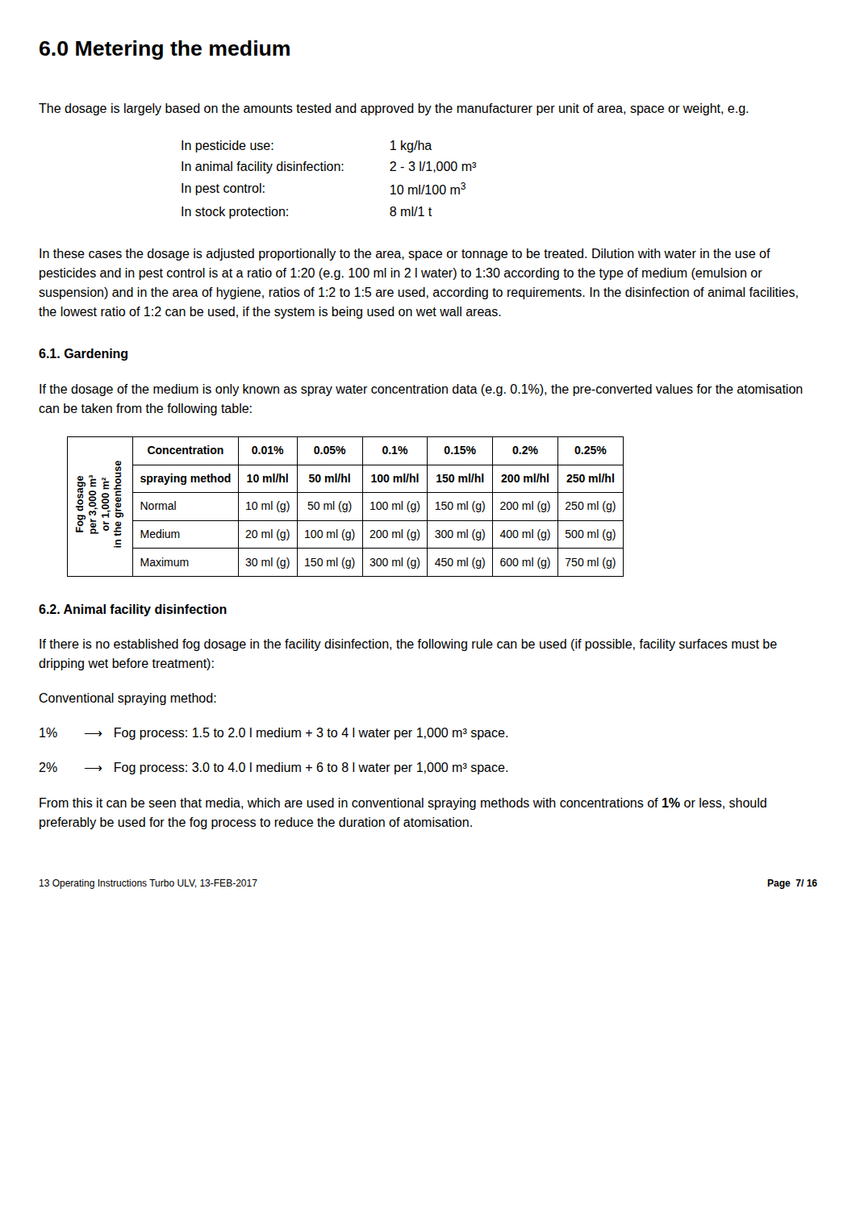6.0 Metering the medium
The dosage is largely based on the amounts tested and approved by the manufacturer per unit of area, space or weight, e.g.
| In pesticide use: | 1 kg/ha |
| In animal facility disinfection: | 2 - 3 l/1,000 m³ |
| In pest control: | 10 ml/100 m 3 |
| In stock protection: | 8 ml/1 t |
In these cases the dosage is adjusted proportionally to the area, space or tonnage to be treated. Dilution with water in the use of pesticides and in pest control is at a ratio of 1:20 (e.g. 100 ml in 2 l water) to 1:30 according to the type of medium (emulsion or suspension) and in the area of hygiene, ratios of 1:2 to 1:5 are used, according to requirements. In the disinfection of animal facilities, the lowest ratio of 1:2 can be used, if the system is being used on wet wall areas.
6.1. Gardening
If the dosage of the medium is only known as spray water concentration data (e.g. 0.1%), the pre-converted values for the atomisation can be taken from the following table:
| Fog dosage per 3,000 m³ or 1,000 m² in the greenhouse | Concentration | 0.01% | 0.05% | 0.1% | 0.15% | 0.2% | 0.25% |
| spraying method | 10 ml/hl | 50 ml/hl | 100 ml/hl | 150 ml/hl | 200 ml/hl | 250 ml/hl |
| Normal | 10 ml (g) | 50 ml (g) | 100 ml (g) | 150 ml (g) | 200 ml (g) | 250 ml (g) |
| Medium | 20 ml (g) | 100 ml (g) | 200 ml (g) | 300 ml (g) | 400 ml (g) | 500 ml (g) |
| Maximum | 30 ml (g) | 150 ml (g) | 300 ml (g) | 450 ml (g) | 600 ml (g) | 750 ml (g) |
6.2. Animal facility disinfection
If there is no established fog dosage in the facility disinfection, the following rule can be used (if possible, facility surfaces must be dripping wet before treatment):
Conventional spraying method:
1%⟶Fog process: 1.5 to 2.0 l medium + 3 to 4 l water per 1,000 m³ space.
2%⟶Fog process: 3.0 to 4.0 l medium + 6 to 8 l water per 1,000 m³ space.
From this it can be seen that media, which are used in conventional spraying methods with concentrations of 1% or less, should preferably be used for the fog process to reduce the duration of atomisation.
13 Operating Instructions Turbo ULV, 13-FEB-2017 Page 7/ 16